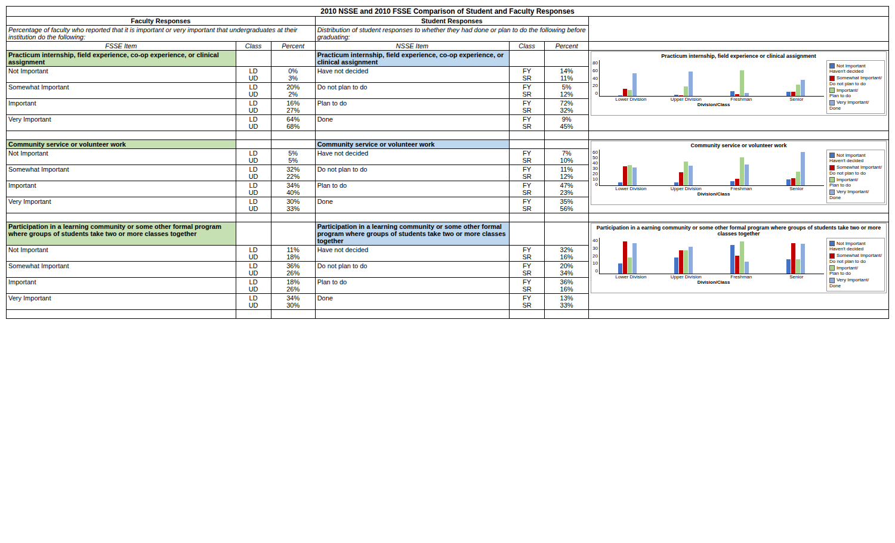| 2010 NSSE and 2010 FSSE Comparison of Student and Faculty Responses |
| Faculty Responses | Student Responses | |
| Percentage of faculty who reported that it is important or very important that undergraduates at their institution do the following: | Distribution of student responses to whether they had done or plan to do the following before graduating: |
| FSSE Item | Class | Percent | NSSE Item | Class | Percent | |
| Practicum internship, field experience, co-op experience, or clinical assignment | | | Practicum internship, field experience, co-op experience, or clinical assignment | | | Practicum internship, field experience or clinical assignment 80 60 40 20 0 Lower Division Upper Division Freshman Senior Division/Class Not Important Haven't decided Somewhat Important/ Do not plan to do Important/ Plan to do Very Important/ Done |
| Not Important | LD UD | 0% 3% | Have not decided | FY SR | 14% 11% |
| Somewhat Important | LD UD | 20% 2% | Do not plan to do | FY SR | 5% 12% |
| Important | LD UD | 16% 27% | Plan to do | FY SR | 72% 32% |
| Very Important | LD UD | 64% 68% | Done | FY SR | 9% 45% |
| Community service or volunteer work | | | Community service or volunteer work | | | Community service or volunteer work 60 50 40 30 20 10 0 Lower Division Upper Division Freshman Senior Division/Class Not Important Haven't decided Somewhat Important/ Do not plan to do Important/ Plan to do Very Important/ Done |
| Not Important | LD UD | 5% 5% | Have not decided | FY SR | 7% 10% |
| Somewhat Important | LD UD | 32% 22% | Do not plan to do | FY SR | 11% 12% |
| Important | LD UD | 34% 40% | Plan to do | FY SR | 47% 23% |
| Very Important | LD UD | 30% 33% | Done | FY SR | 35% 56% |
| Participation in a learning community or some other formal program where groups of students take two or more classes together | | | Participation in a learning community or some other formal program where groups of students take two or more classes together | | | Participation in a earning community or some other formal program where groups of students take two or more classes together 40 30 20 10 0 Lower Division Upper Division Freshman Senior Division/Class Not Important Haven't decided Somewhat Important/ Do not plan to do Important/ Plan to do Very Important/ Done |
| Not Important | LD UD | 11% 18% | Have not decided | FY SR | 32% 16% |
| Somewhat Important | LD UD | 36% 26% | Do not plan to do | FY SR | 20% 34% |
| Important | LD UD | 18% 26% | Plan to do | FY SR | 36% 16% |
| Very Important | LD UD | 34% 30% | Done | FY SR | 13% 33% |